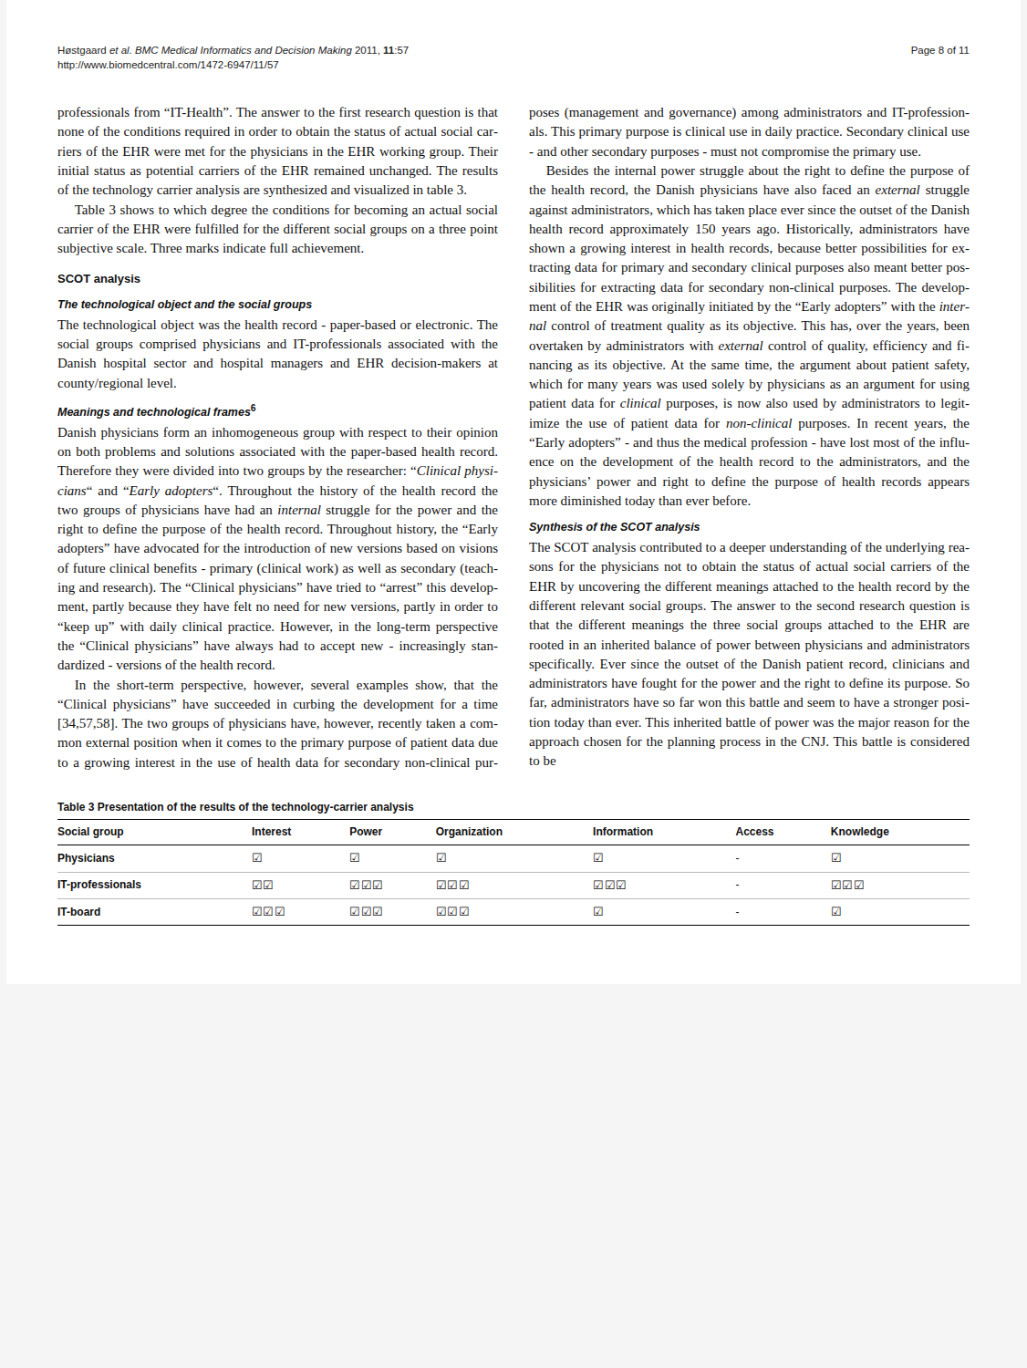Høstgaard et al. BMC Medical Informatics and Decision Making 2011, 11:57
http://www.biomedcentral.com/1472-6947/11/57
Page 8 of 11
professionals from “IT-Health”. The answer to the first research question is that none of the conditions required in order to obtain the status of actual social carriers of the EHR were met for the physicians in the EHR working group. Their initial status as potential carriers of the EHR remained unchanged. The results of the technology carrier analysis are synthesized and visualized in table 3.
Table 3 shows to which degree the conditions for becoming an actual social carrier of the EHR were fulfilled for the different social groups on a three point subjective scale. Three marks indicate full achievement.
SCOT analysis
The technological object and the social groups
The technological object was the health record - paper-based or electronic. The social groups comprised physicians and IT-professionals associated with the Danish hospital sector and hospital managers and EHR decision-makers at county/regional level.
Meanings and technological frames6
Danish physicians form an inhomogeneous group with respect to their opinion on both problems and solutions associated with the paper-based health record. Therefore they were divided into two groups by the researcher: “Clinical physicians“ and “Early adopters“. Throughout the history of the health record the two groups of physicians have had an internal struggle for the power and the right to define the purpose of the health record. Throughout history, the “Early adopters” have advocated for the introduction of new versions based on visions of future clinical benefits - primary (clinical work) as well as secondary (teaching and research). The “Clinical physicians” have tried to “arrest” this development, partly because they have felt no need for new versions, partly in order to “keep up” with daily clinical practice. However, in the long-term perspective the “Clinical physicians” have always had to accept new - increasingly standardized - versions of the health record.
In the short-term perspective, however, several examples show, that the “Clinical physicians” have succeeded in curbing the development for a time [34,57,58]. The two groups of physicians have, however, recently taken a common external position when it comes to the primary purpose of patient data due to a growing interest in the use of health data for secondary non-clinical purposes (management and governance) among administrators and IT-professionals. This primary purpose is clinical use in daily practice. Secondary clinical use - and other secondary purposes - must not compromise the primary use.
Besides the internal power struggle about the right to define the purpose of the health record, the Danish physicians have also faced an external struggle against administrators, which has taken place ever since the outset of the Danish health record approximately 150 years ago. Historically, administrators have shown a growing interest in health records, because better possibilities for extracting data for primary and secondary clinical purposes also meant better possibilities for extracting data for secondary non-clinical purposes. The development of the EHR was originally initiated by the “Early adopters” with the internal control of treatment quality as its objective. This has, over the years, been overtaken by administrators with external control of quality, efficiency and financing as its objective. At the same time, the argument about patient safety, which for many years was used solely by physicians as an argument for using patient data for clinical purposes, is now also used by administrators to legitimize the use of patient data for non-clinical purposes. In recent years, the “Early adopters” - and thus the medical profession - have lost most of the influence on the development of the health record to the administrators, and the physicians’ power and right to define the purpose of health records appears more diminished today than ever before.
Synthesis of the SCOT analysis
The SCOT analysis contributed to a deeper understanding of the underlying reasons for the physicians not to obtain the status of actual social carriers of the EHR by uncovering the different meanings attached to the health record by the different relevant social groups. The answer to the second research question is that the different meanings the three social groups attached to the EHR are rooted in an inherited balance of power between physicians and administrators specifically. Ever since the outset of the Danish patient record, clinicians and administrators have fought for the power and the right to define its purpose. So far, administrators have so far won this battle and seem to have a stronger position today than ever. This inherited battle of power was the major reason for the approach chosen for the planning process in the CNJ. This battle is considered to be
Table 3 Presentation of the results of the technology-carrier analysis
| Social group | Interest | Power | Organization | Information | Access | Knowledge |
| --- | --- | --- | --- | --- | --- | --- |
| Physicians | ☑ | ☑ | ☑ | ☑ | - | ☑ |
| IT-professionals | ☑☑ | ☑☑☑ | ☑☑☑ | ☑☑☑ | - | ☑☑☑ |
| IT-board | ☑☑☑ | ☑☑☑ | ☑☑☑ | ☑ | - | ☑ |